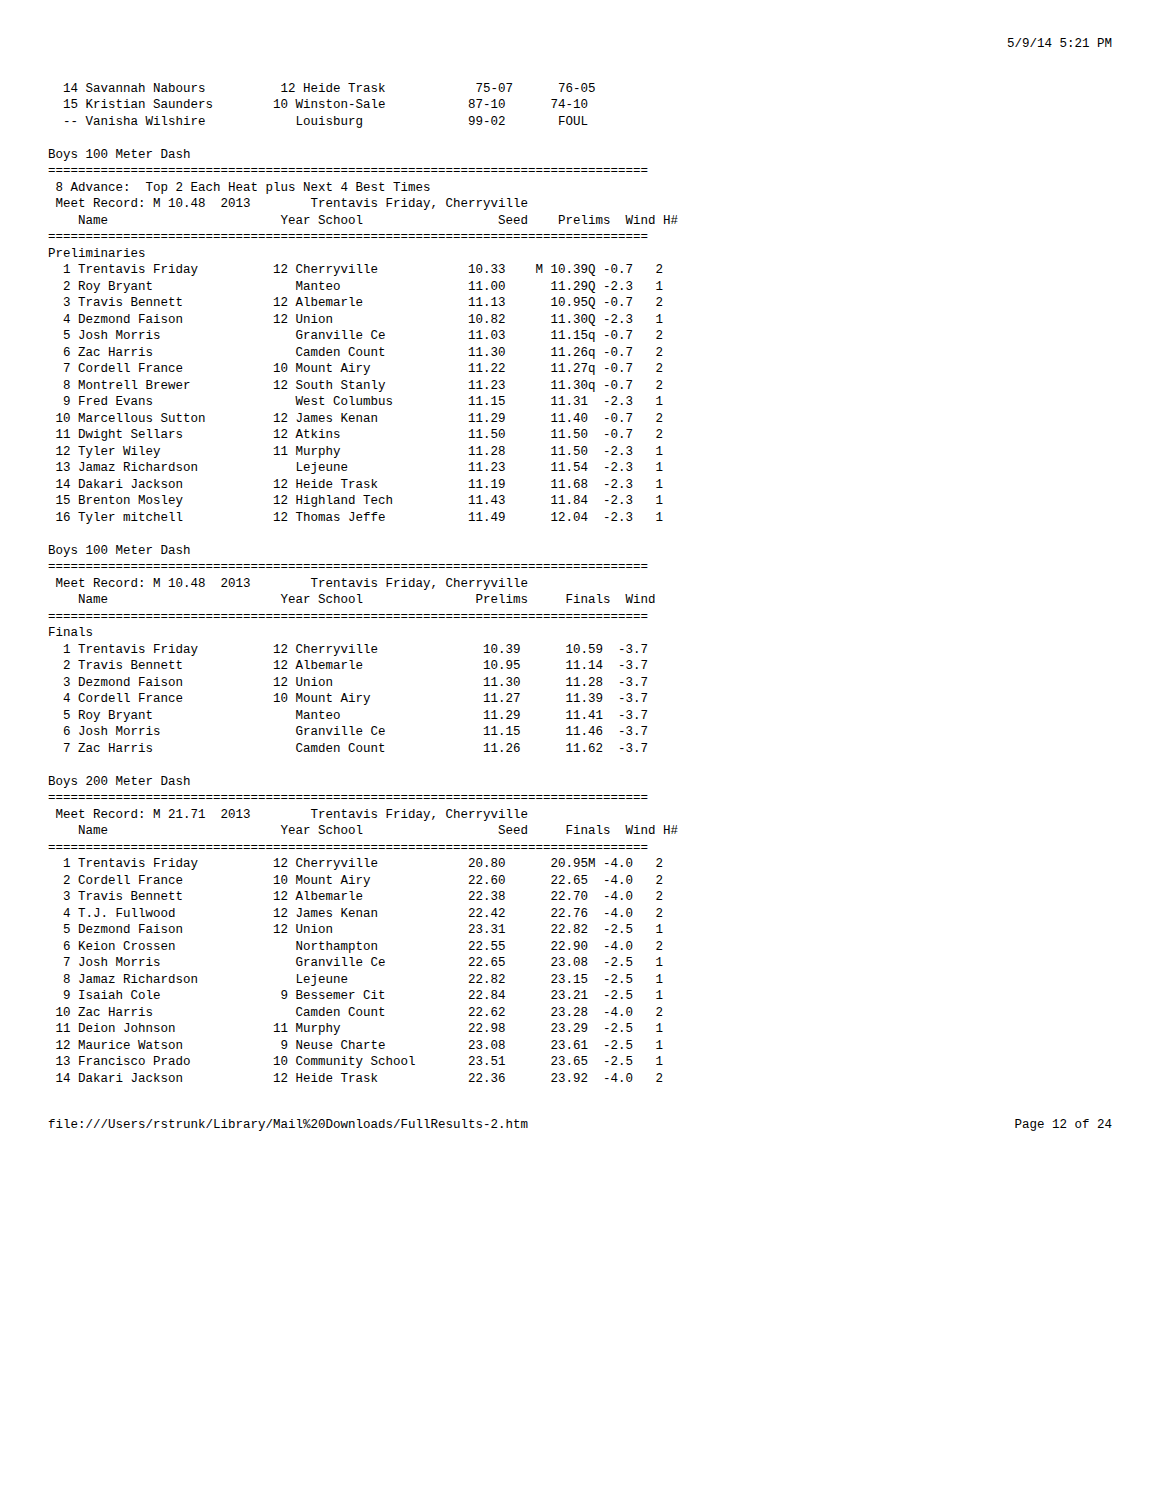5/9/14 5:21 PM
  14 Savannah Nabours          12 Heide Trask            75-07      76-05                      
  15 Kristian Saunders        10 Winston-Sale           87-10      74-10                      
  -- Vanisha Wilshire            Louisburg              99-02       FOUL                      

Boys 100 Meter Dash
================================================================================
 8 Advance:  Top 2 Each Heat plus Next 4 Best Times
 Meet Record: M 10.48  2013        Trentavis Friday, Cherryville
    Name                       Year School                  Seed    Prelims  Wind H#
================================================================================
Preliminaries
  1 Trentavis Friday          12 Cherryville            10.33    M 10.39Q -0.7   2 
  2 Roy Bryant                   Manteo                 11.00      11.29Q -2.3   1 
  3 Travis Bennett            12 Albemarle              11.13      10.95Q -0.7   2 
  4 Dezmond Faison            12 Union                  10.82      11.30Q -2.3   1 
  5 Josh Morris                  Granville Ce           11.03      11.15q -0.7   2 
  6 Zac Harris                   Camden Count           11.30      11.26q -0.7   2 
  7 Cordell France            10 Mount Airy             11.22      11.27q -0.7   2 
  8 Montrell Brewer           12 South Stanly           11.23      11.30q -0.7   2 
  9 Fred Evans                   West Columbus          11.15      11.31  -2.3   1 
 10 Marcellous Sutton         12 James Kenan            11.29      11.40  -0.7   2 
 11 Dwight Sellars            12 Atkins                 11.50      11.50  -0.7   2 
 12 Tyler Wiley               11 Murphy                 11.28      11.50  -2.3   1 
 13 Jamaz Richardson             Lejeune                11.23      11.54  -2.3   1 
 14 Dakari Jackson            12 Heide Trask            11.19      11.68  -2.3   1 
 15 Brenton Mosley            12 Highland Tech          11.43      11.84  -2.3   1 
 16 Tyler mitchell            12 Thomas Jeffe           11.49      12.04  -2.3   1 

Boys 100 Meter Dash
================================================================================
 Meet Record: M 10.48  2013        Trentavis Friday, Cherryville
    Name                       Year School               Prelims     Finals  Wind
================================================================================
Finals
  1 Trentavis Friday          12 Cherryville              10.39      10.59  -3.7 
  2 Travis Bennett            12 Albemarle                10.95      11.14  -3.7 
  3 Dezmond Faison            12 Union                    11.30      11.28  -3.7 
  4 Cordell France            10 Mount Airy               11.27      11.39  -3.7 
  5 Roy Bryant                   Manteo                   11.29      11.41  -3.7 
  6 Josh Morris                  Granville Ce             11.15      11.46  -3.7 
  7 Zac Harris                   Camden Count             11.26      11.62  -3.7 

Boys 200 Meter Dash
================================================================================
 Meet Record: M 21.71  2013        Trentavis Friday, Cherryville
    Name                       Year School                  Seed     Finals  Wind H#
================================================================================
  1 Trentavis Friday          12 Cherryville            20.80      20.95M -4.0   2 
  2 Cordell France            10 Mount Airy             22.60      22.65  -4.0   2 
  3 Travis Bennett            12 Albemarle              22.38      22.70  -4.0   2 
  4 T.J. Fullwood             12 James Kenan            22.42      22.76  -4.0   2 
  5 Dezmond Faison            12 Union                  23.31      22.82  -2.5   1 
  6 Keion Crossen                Northampton            22.55      22.90  -4.0   2 
  7 Josh Morris                  Granville Ce           22.65      23.08  -2.5   1 
  8 Jamaz Richardson             Lejeune                22.82      23.15  -2.5   1 
  9 Isaiah Cole                9 Bessemer Cit           22.84      23.21  -2.5   1 
 10 Zac Harris                   Camden Count           22.62      23.28  -4.0   2 
 11 Deion Johnson             11 Murphy                 22.98      23.29  -2.5   1 
 12 Maurice Watson             9 Neuse Charte           23.08      23.61  -2.5   1 
 13 Francisco Prado           10 Community School       23.51      23.65  -2.5   1 
 14 Dakari Jackson            12 Heide Trask            22.36      23.92  -4.0   2 
file:///Users/rstrunk/Library/Mail%20Downloads/FullResults-2.htm
Page 12 of 24